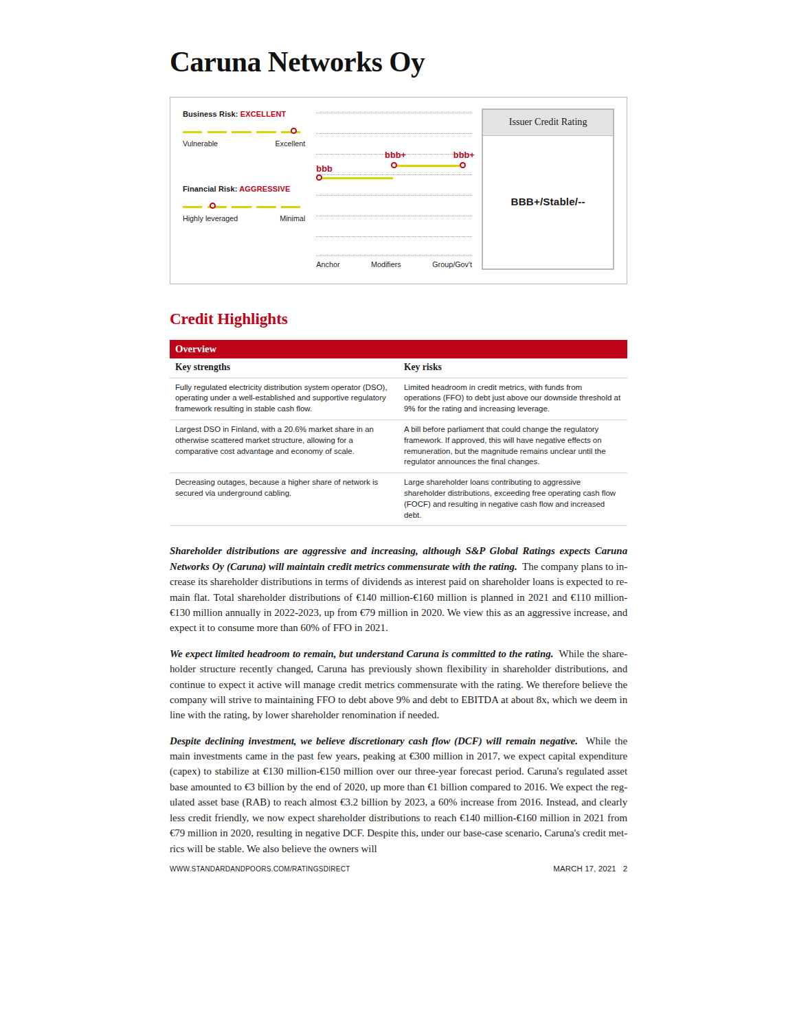Caruna Networks Oy
Business Risk: EXCELLENT
Vulnerable Excellent
Financial Risk: AGGRESSIVE
Highly leveraged Minimal
bbb bbb+ bbb+
Anchor Modifiers Group/Gov't
Issuer Credit Rating
BBB+/Stable/--
Credit Highlights
Overview
| Key strengths | Key risks |
| --- | --- |
| Fully regulated electricity distribution system operator (DSO), operating under a well-established and supportive regulatory framework resulting in stable cash flow. | Limited headroom in credit metrics, with funds from operations (FFO) to debt just above our downside threshold at 9% for the rating and increasing leverage. |
| Largest DSO in Finland, with a 20.6% market share in an otherwise scattered market structure, allowing for a comparative cost advantage and economy of scale. | A bill before parliament that could change the regulatory framework. If approved, this will have negative effects on remuneration, but the magnitude remains unclear until the regulator announces the final changes. |
| Decreasing outages, because a higher share of network is secured via underground cabling. | Large shareholder loans contributing to aggressive shareholder distributions, exceeding free operating cash flow (FOCF) and resulting in negative cash flow and increased debt. |
Shareholder distributions are aggressive and increasing, although S&P Global Ratings expects Caruna Networks Oy (Caruna) will maintain credit metrics commensurate with the rating. The company plans to increase its shareholder distributions in terms of dividends as interest paid on shareholder loans is expected to remain flat. Total shareholder distributions of €140 million-€160 million is planned in 2021 and €110 million-€130 million annually in 2022-2023, up from €79 million in 2020. We view this as an aggressive increase, and expect it to consume more than 60% of FFO in 2021.
We expect limited headroom to remain, but understand Caruna is committed to the rating. While the shareholder structure recently changed, Caruna has previously shown flexibility in shareholder distributions, and continue to expect it active will manage credit metrics commensurate with the rating. We therefore believe the company will strive to maintaining FFO to debt above 9% and debt to EBITDA at about 8x, which we deem in line with the rating, by lower shareholder renomination if needed.
Despite declining investment, we believe discretionary cash flow (DCF) will remain negative. While the main investments came in the past few years, peaking at €300 million in 2017, we expect capital expenditure (capex) to stabilize at €130 million-€150 million over our three-year forecast period. Caruna's regulated asset base amounted to €3 billion by the end of 2020, up more than €1 billion compared to 2016. We expect the regulated asset base (RAB) to reach almost €3.2 billion by 2023, a 60% increase from 2016. Instead, and clearly less credit friendly, we now expect shareholder distributions to reach €140 million-€160 million in 2021 from €79 million in 2020, resulting in negative DCF. Despite this, under our base-case scenario, Caruna's credit metrics will be stable. We also believe the owners will
WWW.STANDARDANDPOORS.COM/RATINGSDIRECT MARCH 17, 20212